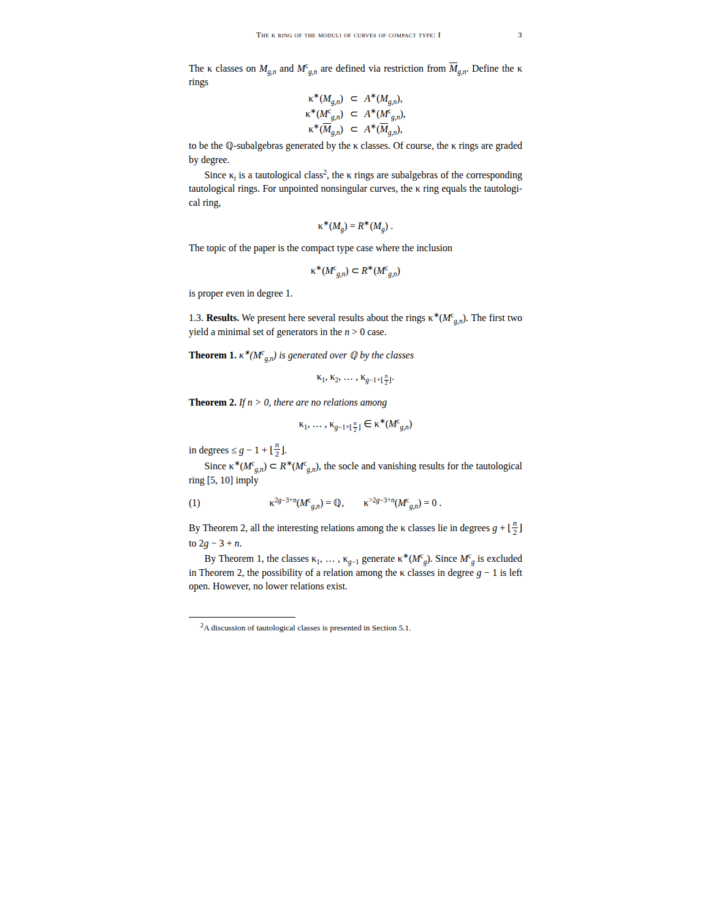The κ ring of the moduli of curves of compact type: I 3
The κ classes on Mg,n and Mcg,n are defined via restriction from Mg,n. Define the κ rings
| κ ∗ ( M g,n ) | ⊂ | A ∗ ( M g,n ), |
| κ ∗ ( M c g,n ) | ⊂ | A ∗ ( M c g,n ), |
| κ ∗ ( M g,n ) | ⊂ | A ∗ ( M g,n ), |
to be the ℚ-subalgebras generated by the κ classes. Of course, the κ rings are graded by degree.
Since κi is a tautological class2, the κ rings are subalgebras of the corresponding tautological rings. For unpointed nonsingular curves, the κ ring equals the tautological ring,
κ∗(Mg) = R∗(Mg) .
The topic of the paper is the compact type case where the inclusion
κ∗(Mcg,n) ⊂ R∗(Mcg,n)
is proper even in degree 1.
1.3. Results. We present here several results about the rings κ∗(Mcg,n). The first two yield a minimal set of generators in the n > 0 case.
Theorem 1. κ∗(Mcg,n) is generated over ℚ by the classes
κ1, κ2, … , κg−1+⌊n 2⌋.
Theorem 2. If n > 0, there are no relations among
κ1, … , κg−1+⌊n 2⌋ ∈ κ∗(Mcg,n)
in degrees ≤ g − 1 + ⌊n 2⌋.
Since κ∗(Mcg,n) ⊂ R∗(Mcg,n), the socle and vanishing results for the tautological ring [5, 10] imply
(1) κ2g−3+n(Mcg,n) = ℚ, κ>2g−3+n(Mcg,n) = 0 .
By Theorem 2, all the interesting relations among the κ classes lie in degrees g + ⌊n 2⌋ to 2g − 3 + n.
By Theorem 1, the classes κ1, … , κg−1 generate κ∗(Mcg). Since Mcg is excluded in Theorem 2, the possibility of a relation among the κ classes in degree g − 1 is left open. However, no lower relations exist.
2A discussion of tautological classes is presented in Section 5.1.